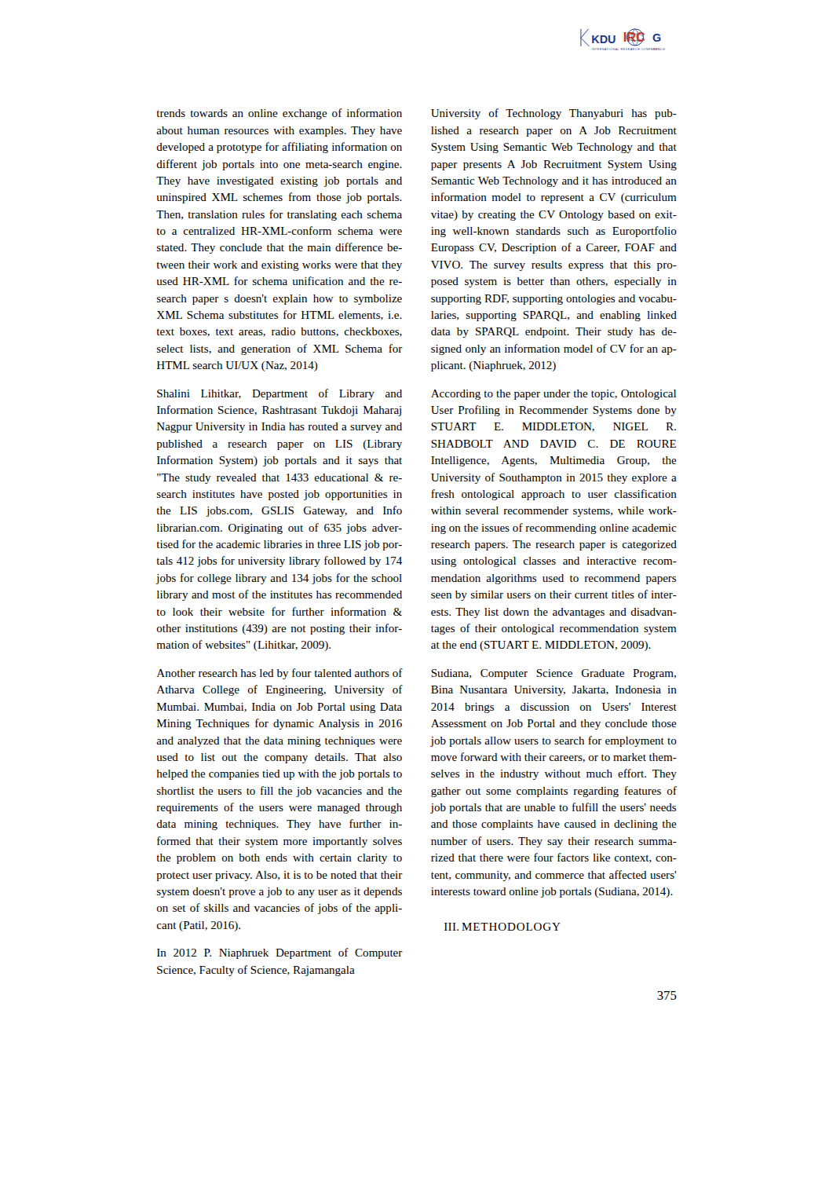KDU IRC G INTERNATIONAL RESEARCH CONFERENCE 2021
trends towards an online exchange of information about human resources with examples. They have developed a prototype for affiliating information on different job portals into one meta-search engine. They have investigated existing job portals and uninspired XML schemes from those job portals. Then, translation rules for translating each schema to a centralized HR-XML-conform schema were stated. They conclude that the main difference between their work and existing works were that they used HR-XML for schema unification and the research paper s doesn't explain how to symbolize XML Schema substitutes for HTML elements, i.e. text boxes, text areas, radio buttons, checkboxes, select lists, and generation of XML Schema for HTML search UI/UX (Naz, 2014)
Shalini Lihitkar, Department of Library and Information Science, Rashtrasant Tukdoji Maharaj Nagpur University in India has routed a survey and published a research paper on LIS (Library Information System) job portals and it says that "The study revealed that 1433 educational & research institutes have posted job opportunities in the LIS jobs.com, GSLIS Gateway, and Info librarian.com. Originating out of 635 jobs advertised for the academic libraries in three LIS job portals 412 jobs for university library followed by 174 jobs for college library and 134 jobs for the school library and most of the institutes has recommended to look their website for further information & other institutions (439) are not posting their information of websites" (Lihitkar, 2009).
Another research has led by four talented authors of Atharva College of Engineering, University of Mumbai. Mumbai, India on Job Portal using Data Mining Techniques for dynamic Analysis in 2016 and analyzed that the data mining techniques were used to list out the company details. That also helped the companies tied up with the job portals to shortlist the users to fill the job vacancies and the requirements of the users were managed through data mining techniques. They have further informed that their system more importantly solves the problem on both ends with certain clarity to protect user privacy. Also, it is to be noted that their system doesn't prove a job to any user as it depends on set of skills and vacancies of jobs of the applicant (Patil, 2016).
In 2012 P. Niaphruek Department of Computer Science, Faculty of Science, Rajamangala
University of Technology Thanyaburi has published a research paper on A Job Recruitment System Using Semantic Web Technology and that paper presents A Job Recruitment System Using Semantic Web Technology and it has introduced an information model to represent a CV (curriculum vitae) by creating the CV Ontology based on exiting well-known standards such as Europortfolio Europass CV, Description of a Career, FOAF and VIVO. The survey results express that this proposed system is better than others, especially in supporting RDF, supporting ontologies and vocabularies, supporting SPARQL, and enabling linked data by SPARQL endpoint. Their study has designed only an information model of CV for an applicant. (Niaphruek, 2012)
According to the paper under the topic, Ontological User Profiling in Recommender Systems done by STUART E. MIDDLETON, NIGEL R. SHADBOLT AND DAVID C. DE ROURE Intelligence, Agents, Multimedia Group, the University of Southampton in 2015 they explore a fresh ontological approach to user classification within several recommender systems, while working on the issues of recommending online academic research papers. The research paper is categorized using ontological classes and interactive recommendation algorithms used to recommend papers seen by similar users on their current titles of interests. They list down the advantages and disadvantages of their ontological recommendation system at the end (STUART E. MIDDLETON, 2009).
Sudiana, Computer Science Graduate Program, Bina Nusantara University, Jakarta, Indonesia in 2014 brings a discussion on Users' Interest Assessment on Job Portal and they conclude those job portals allow users to search for employment to move forward with their careers, or to market themselves in the industry without much effort. They gather out some complaints regarding features of job portals that are unable to fulfill the users' needs and those complaints have caused in declining the number of users. They say their research summarized that there were four factors like context, content, community, and commerce that affected users' interests toward online job portals (Sudiana, 2014).
III. METHODOLOGY
375